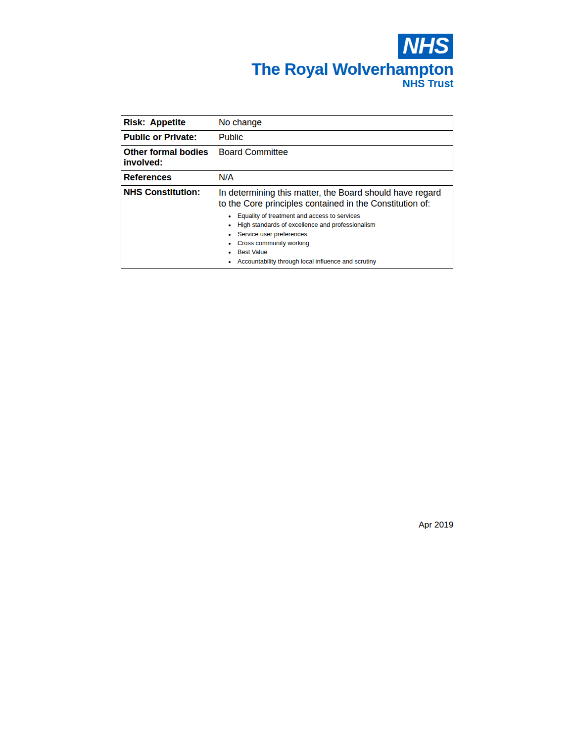NHS
The Royal Wolverhampton
NHS Trust
| Risk: Appetite | No change |
| Public or Private: | Public |
| Other formal bodies involved: | Board Committee |
| References | N/A |
| NHS Constitution: | In determining this matter, the Board should have regard to the Core principles contained in the Constitution of: Equality of treatment and access to services High standards of excellence and professionalism Service user preferences Cross community working Best Value Accountability through local influence and scrutiny |
Apr 2019